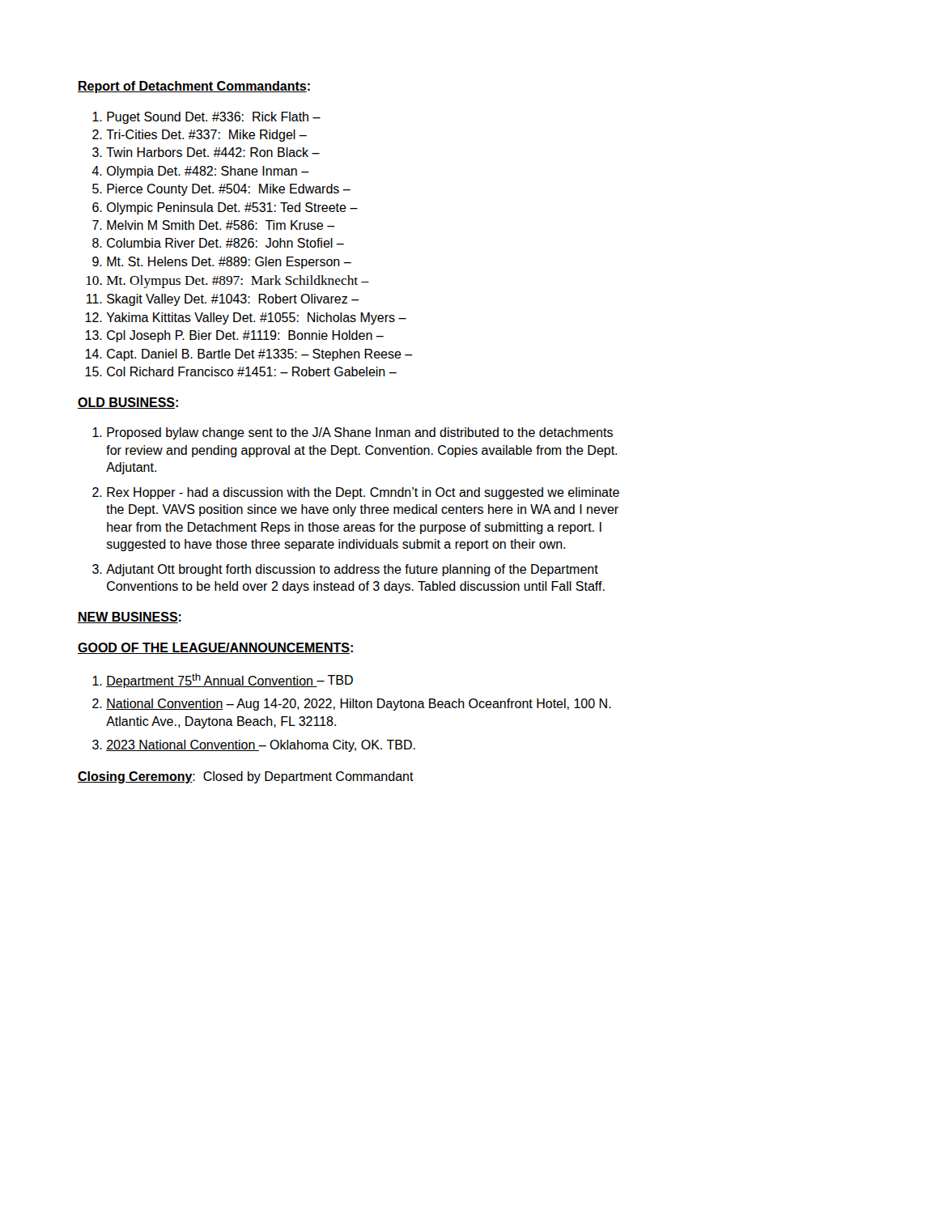Report of Detachment Commandants
:
Puget Sound Det. #336: Rick Flath –
Tri-Cities Det. #337: Mike Ridgel –
Twin Harbors Det. #442: Ron Black –
Olympia Det. #482: Shane Inman –
Pierce County Det. #504: Mike Edwards –
Olympic Peninsula Det. #531: Ted Streete –
Melvin M Smith Det. #586: Tim Kruse –
Columbia River Det. #826: John Stofiel –
Mt. St. Helens Det. #889: Glen Esperson –
Mt. Olympus Det. #897: Mark Schildknecht –
Skagit Valley Det. #1043: Robert Olivarez –
Yakima Kittitas Valley Det. #1055: Nicholas Myers –
Cpl Joseph P. Bier Det. #1119: Bonnie Holden –
Capt. Daniel B. Bartle Det #1335: – Stephen Reese –
Col Richard Francisco #1451: – Robert Gabelein –
OLD BUSINESS
:
Proposed bylaw change sent to the J/A Shane Inman and distributed to the detachments for review and pending approval at the Dept. Convention. Copies available from the Dept. Adjutant.
Rex Hopper - had a discussion with the Dept. Cmndn’t in Oct and suggested we eliminate the Dept. VAVS position since we have only three medical centers here in WA and I never hear from the Detachment Reps in those areas for the purpose of submitting a report. I suggested to have those three separate individuals submit a report on their own.
Adjutant Ott brought forth discussion to address the future planning of the Department Conventions to be held over 2 days instead of 3 days. Tabled discussion until Fall Staff.
NEW BUSINESS
:
GOOD OF THE LEAGUE/ANNOUNCEMENTS
:
Department 75th Annual Convention – TBD
National Convention – Aug 14-20, 2022, Hilton Daytona Beach Oceanfront Hotel, 100 N. Atlantic Ave., Daytona Beach, FL 32118.
2023 National Convention – Oklahoma City, OK. TBD.
Closing Ceremony: Closed by Department Commandant